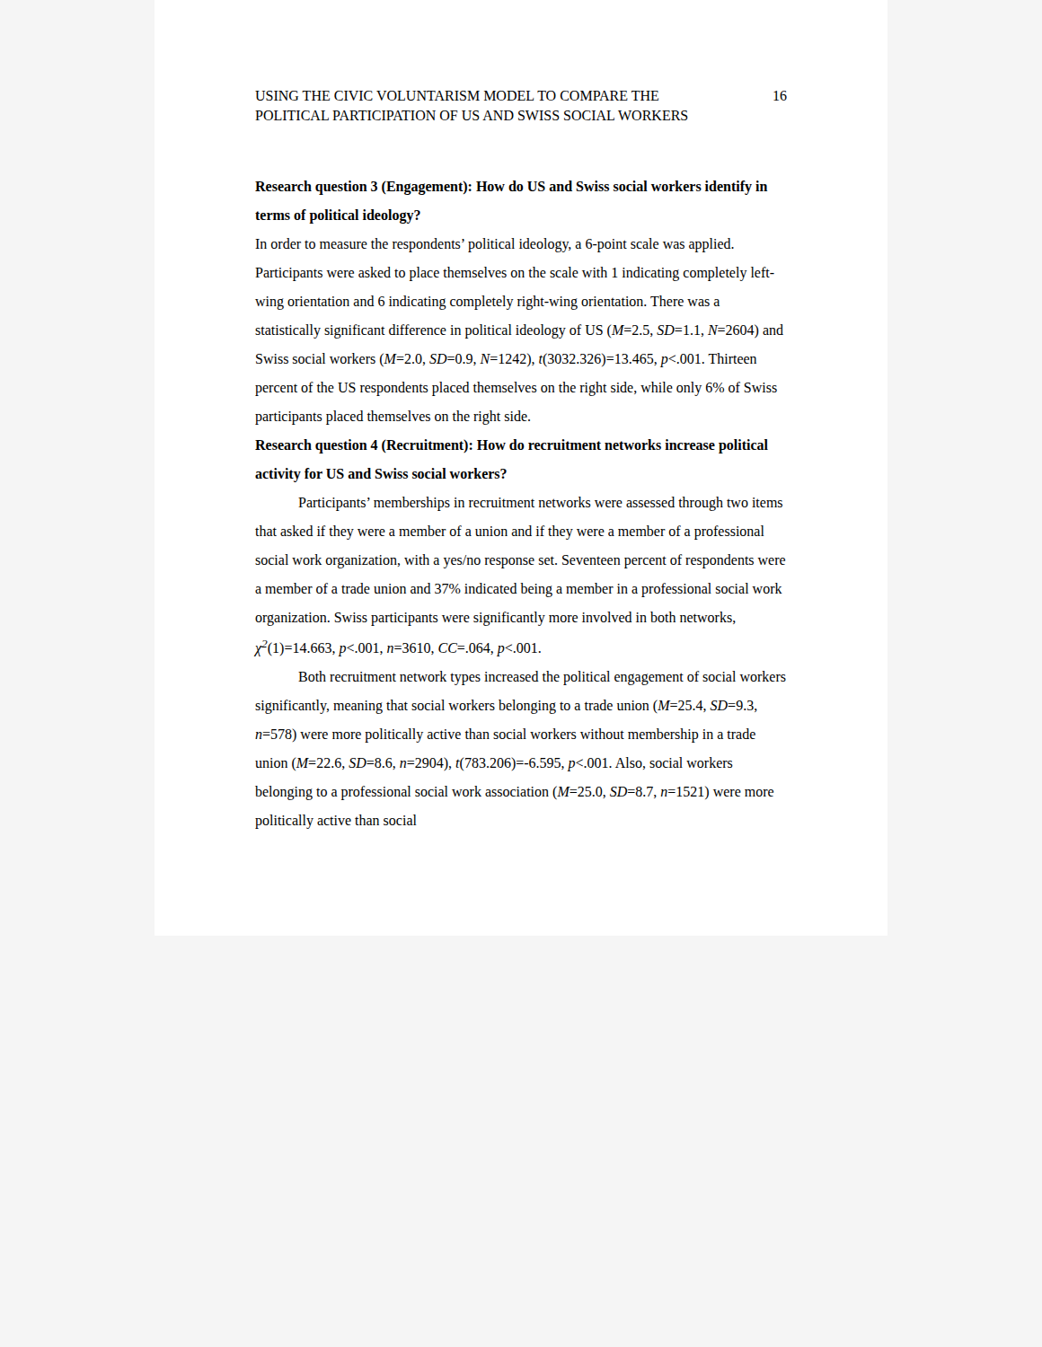Using the Civic Voluntarism Model to Compare the Political Participation of US and Swiss Social Workers
16
Research question 3 (Engagement): How do US and Swiss social workers identify in terms of political ideology?
In order to measure the respondents’ political ideology, a 6-point scale was applied. Participants were asked to place themselves on the scale with 1 indicating completely left-wing orientation and 6 indicating completely right-wing orientation. There was a statistically significant difference in political ideology of US (M=2.5, SD=1.1, N=2604) and Swiss social workers (M=2.0, SD=0.9, N=1242), t(3032.326)=13.465, p<.001. Thirteen percent of the US respondents placed themselves on the right side, while only 6% of Swiss participants placed themselves on the right side.
Research question 4 (Recruitment): How do recruitment networks increase political activity for US and Swiss social workers?
Participants’ memberships in recruitment networks were assessed through two items that asked if they were a member of a union and if they were a member of a professional social work organization, with a yes/no response set. Seventeen percent of respondents were a member of a trade union and 37% indicated being a member in a professional social work organization. Swiss participants were significantly more involved in both networks, χ2(1)=14.663, p<.001, n=3610, CC=.064, p<.001.
Both recruitment network types increased the political engagement of social workers significantly, meaning that social workers belonging to a trade union (M=25.4, SD=9.3, n=578) were more politically active than social workers without membership in a trade union (M=22.6, SD=8.6, n=2904), t(783.206)=-6.595, p<.001. Also, social workers belonging to a professional social work association (M=25.0, SD=8.7, n=1521) were more politically active than social